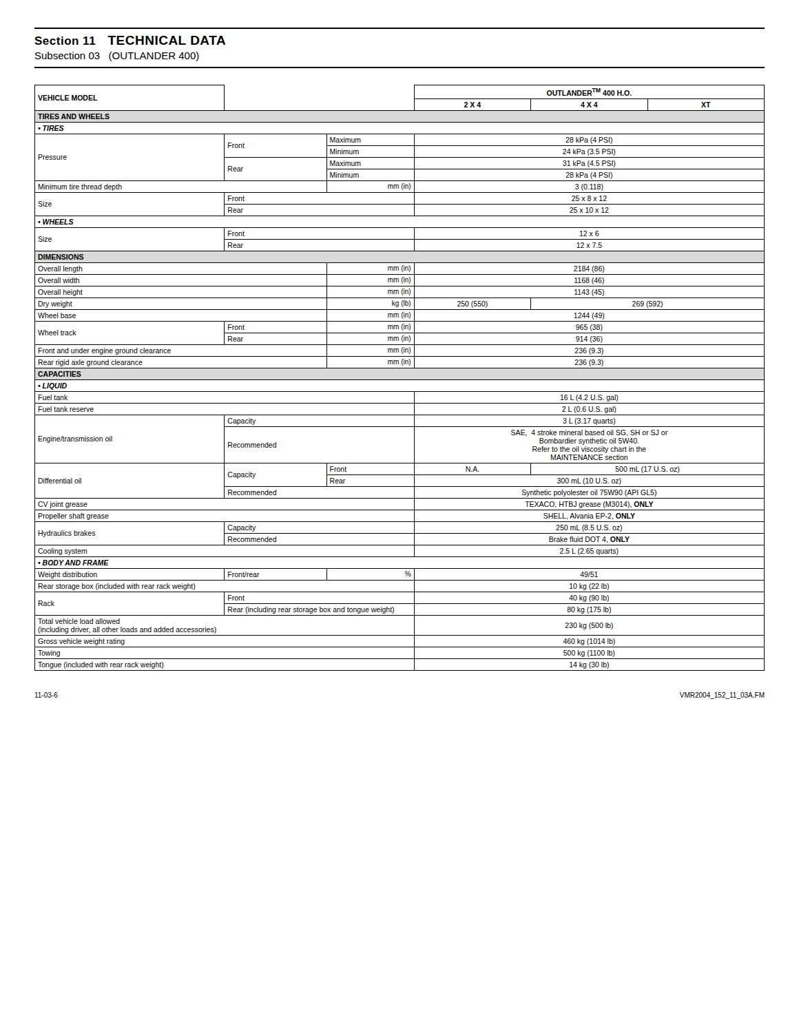Section 11 TECHNICAL DATA
Subsection 03 (OUTLANDER 400)
| VEHICLE MODEL | | OUTLANDER TM 400 H.O. |
| 2 X 4 | 4 X 4 | XT |
| TIRES AND WHEELS |
| • TIRES |
| Pressure | Front | Maximum | 28 kPa (4 PSI) |
| Minimum | 24 kPa (3.5 PSI) |
| Rear | Maximum | 31 kPa (4.5 PSI) |
| Minimum | 28 kPa (4 PSI) |
| Minimum tire thread depth | mm (in) | 3 (0.118) |
| Size | Front | 25 x 8 x 12 |
| Rear | 25 x 10 x 12 |
| • WHEELS |
| Size | Front | 12 x 6 |
| Rear | 12 x 7.5 |
| DIMENSIONS |
| Overall length | mm (in) | 2184 (86) |
| Overall width | mm (in) | 1168 (46) |
| Overall height | mm (in) | 1143 (45) |
| Dry weight | kg (lb) | 250 (550) | 269 (592) |
| Wheel base | mm (in) | 1244 (49) |
| Wheel track | Front | mm (in) | 965 (38) |
| Rear | mm (in) | 914 (36) |
| Front and under engine ground clearance | mm (in) | 236 (9.3) |
| Rear rigid axle ground clearance | mm (in) | 236 (9.3) |
| CAPACITIES |
| • LIQUID |
| Fuel tank | 16 L (4.2 U.S. gal) |
| Fuel tank reserve | 2 L (0.6 U.S. gal) |
| Engine/transmission oil | Capacity | 3 L (3.17 quarts) |
| Recommended | SAE, 4 stroke mineral based oil SG, SH or SJ or Bombardier synthetic oil 5W40. Refer to the oil viscosity chart in the MAINTENANCE section |
| Differential oil | Capacity | Front | N.A. | 500 mL (17 U.S. oz) |
| Rear | 300 mL (10 U.S. oz) |
| Recommended | Synthetic polyolester oil 75W90 (API GL5) |
| CV joint grease | TEXACO, HTBJ grease (M3014), ONLY |
| Propeller shaft grease | SHELL, Alvania EP-2, ONLY |
| Hydraulics brakes | Capacity | 250 mL (8.5 U.S. oz) |
| Recommended | Brake fluid DOT 4, ONLY |
| Cooling system | 2.5 L (2.65 quarts) |
| • BODY AND FRAME |
| Weight distribution | Front/rear | % | 49/51 |
| Rear storage box (included with rear rack weight) | 10 kg (22 lb) |
| Rack | Front | 40 kg (90 lb) |
| Rear (including rear storage box and tongue weight) | 80 kg (175 lb) |
| Total vehicle load allowed (including driver, all other loads and added accessories) | 230 kg (500 lb) |
| Gross vehicle weight rating | 460 kg (1014 lb) |
| Towing | 500 kg (1100 lb) |
| Tongue (included with rear rack weight) | 14 kg (30 lb) |
11-03-6 VMR2004_152_11_03A.FM